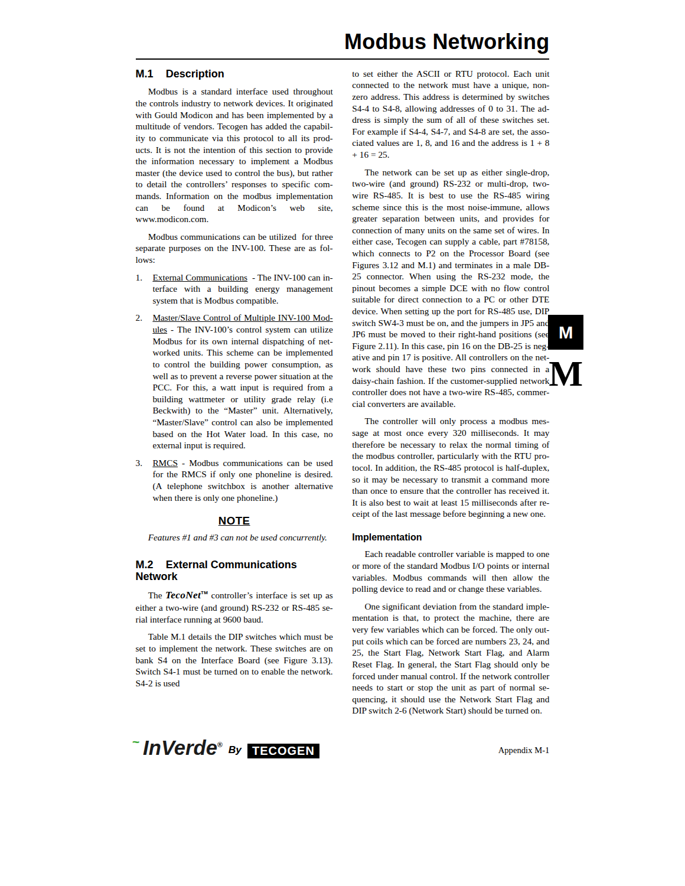Modbus Networking
M.1 Description
Modbus is a standard interface used throughout the controls industry to network devices. It originated with Gould Modicon and has been implemented by a multitude of vendors. Tecogen has added the capability to communicate via this protocol to all its products. It is not the intention of this section to provide the information necessary to implement a Modbus master (the device used to control the bus), but rather to detail the controllers’ responses to specific commands. Information on the modbus implementation can be found at Modicon’s web site, www.modicon.com.
Modbus communications can be utilized for three separate purposes on the INV-100. These are as fol­lows:
1. External Communications - The INV-100 can in­terface with a building energy management system that is Modbus compatible.
2. Master/Slave Control of Multiple INV-100 Mod­ules - The INV-100’s control system can utilize Modbus for its own internal dispatching of net­worked units. This scheme can be implemented to control the building power consumption, as well as to prevent a reverse power situation at the PCC. For this, a watt input is required from a building wattmeter or utility grade relay (i.e Beckwith) to the “Master” unit. Alternatively, “Master/Slave” control can also be implemented based on the Hot Water load. In this case, no external input is re­quired.
3. RMCS - Modbus communications can be used for the RMCS if only one phoneline is desired. (A tele­phone switchbox is another alternative when there is only one phoneline.)
NOTE
Features #1 and #3 can not be used concur­rently.
M.2 External Communications Network
The TecoNetTM controller’s interface is set up as either a two-wire (and ground) RS-232 or RS-485 serial interface running at 9600 baud.
Table M.1 details the DIP switches which must be set to implement the network. These switches are on bank S4 on the Interface Board (see Figure 3.13). Switch S4-1 must be turned on to enable the network. S4-2 is used
to set either the ASCII or RTU protocol. Each unit connected to the network must have a unique, non-zero address. This address is determined by switches S4-4 to S4-8, allowing addresses of 0 to 31. The address is simply the sum of all of these switches set. For example if S4-4, S4-7, and S4-8 are set, the associated values are 1, 8, and 16 and the address is 1 + 8 + 16 = 25.
The network can be set up as either single-drop, two-wire (and ground) RS-232 or multi-drop, two-wire RS-485. It is best to use the RS-485 wiring scheme since this is the most noise-immune, allows greater separation between units, and provides for connection of many units on the same set of wires. In either case, Tecogen can supply a cable, part #78158, which connects to P2 on the Processor Board (see Figures 3.12 and M.1) and terminates in a male DB-25 connector. When using the RS-232 mode, the pinout becomes a simple DCE with no flow control suitable for direct connection to a PC or other DTE device. When setting up the port for RS-485 use, DIP switch SW4-3 must be on, and the jumpers in JP5 and JP6 must be moved to their right-hand positions (see Figure 2.11). In this case, pin 16 on the DB-25 is negative and pin 17 is positive. All controllers on the network should have these two pins connected in a daisy-chain fashion. If the customer-supplied network controller does not have a two-wire RS-485, commercial converters are available.
The controller will only process a modbus message at most once every 320 milliseconds. It may therefore be necessary to relax the normal timing of the modbus controller, particularly with the RTU protocol. In addition, the RS-485 protocol is half-duplex, so it may be necessary to transmit a command more than once to ensure that the controller has received it. It is also best to wait at least 15 milliseconds after receipt of the last message before beginning a new one.
Implementation
Each readable controller variable is mapped to one or more of the standard Modbus I/O points or internal variables. Modbus commands will then allow the polling device to read and or change these variables.
One significant deviation from the standard implementation is that, to protect the machine, there are very few variables which can be forced. The only output coils which can be forced are numbers 23, 24, and 25, the Start Flag, Network Start Flag, and Alarm Reset Flag. In general, the Start Flag should only be forced under manual control. If the network controller needs to start or stop the unit as part of normal sequencing, it should use the Network Start Flag and DIP switch 2-6 (Network Start) should be turned on.
M
M
~In Verde®
By
TECOGEN
Appendix M-1